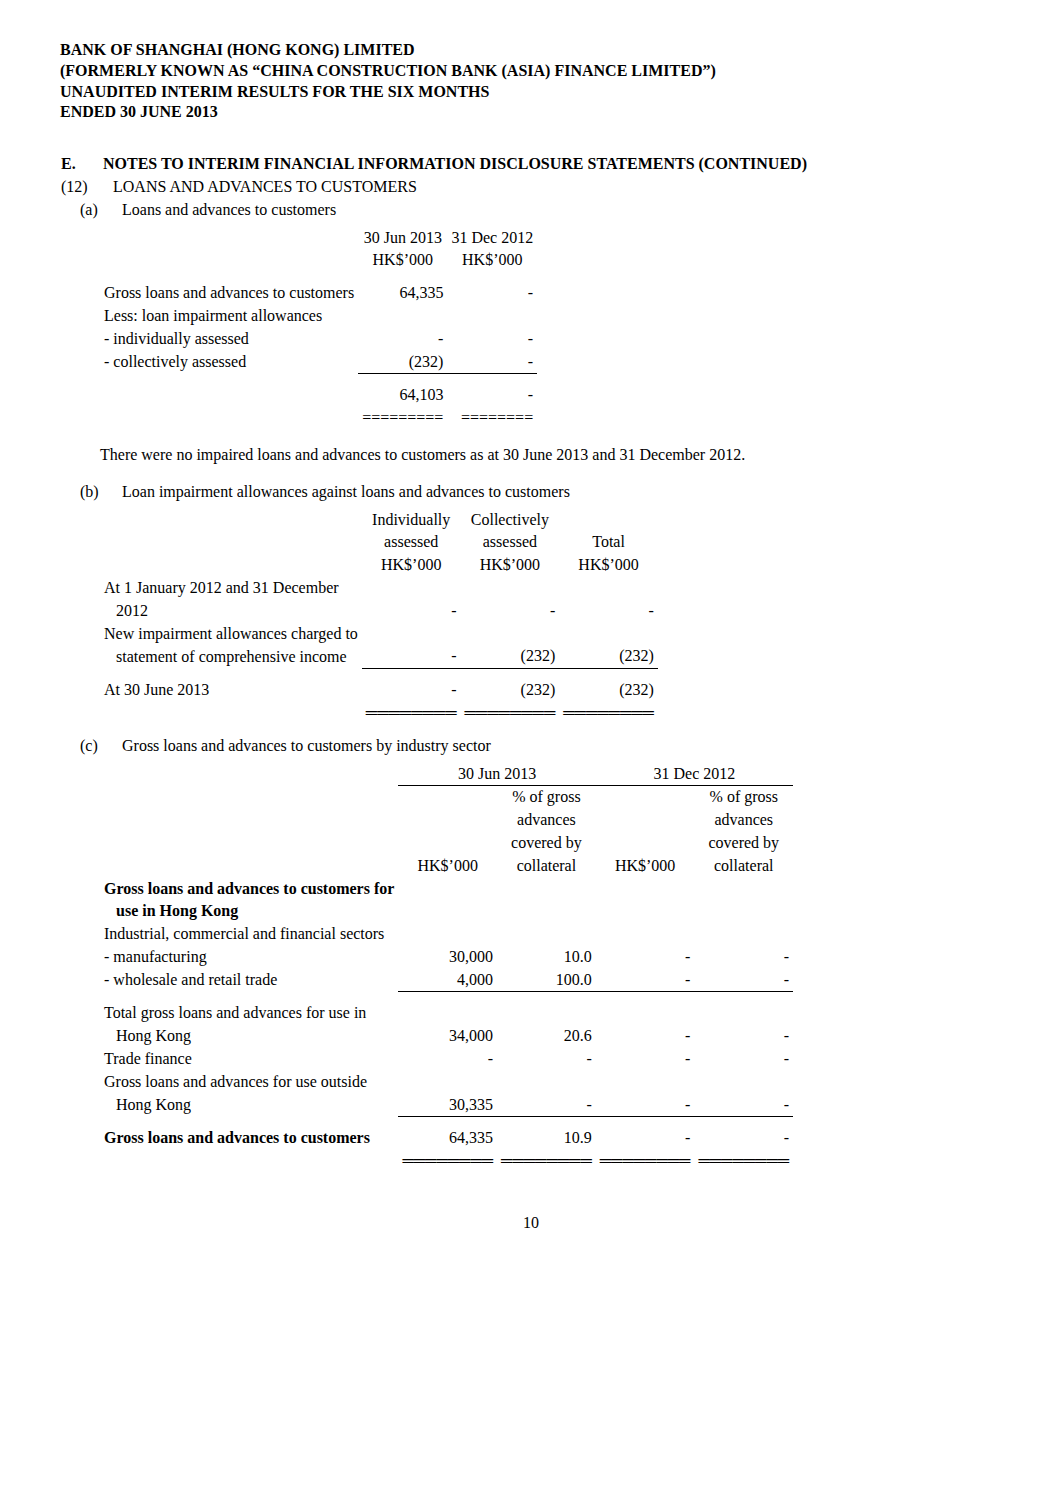BANK OF SHANGHAI (HONG KONG) LIMITED
(FORMERLY KNOWN AS “CHINA CONSTRUCTION BANK (ASIA) FINANCE LIMITED”)
UNAUDITED INTERIM RESULTS FOR THE SIX MONTHS
ENDED 30 JUNE 2013
| E. | NOTES TO INTERIM FINANCIAL INFORMATION DISCLOSURE STATEMENTS (CONTINUED) |
| (12) | LOANS AND ADVANCES TO CUSTOMERS |
| (a) | Loans and advances to customers |
| | 30 Jun 2013 | 31 Dec 2012 |
| | HK$’000 | HK$’000 |
| Gross loans and advances to customers | 64,335 | - |
| Less: loan impairment allowances | | |
| - individually assessed | - | - |
| - collectively assessed | (232) | - |
| | 64,103 | - |
| | ========= | ======== |
There were no impaired loans and advances to customers as at 30 June 2013 and 31 December 2012.
| (b) | Loan impairment allowances against loans and advances to customers |
| | Individually | Collectively | |
| | assessed | assessed | Total |
| | HK$’000 | HK$’000 | HK$’000 |
| At 1 January 2012 and 31 December | | | |
| 2012 | - | - | - |
| New impairment allowances charged to | | | |
| statement of comprehensive income | - | (232) | (232) |
| At 30 June 2013 | - | (232) | (232) |
| | ════════ | ════════ | ════════ |
| (c) | Gross loans and advances to customers by industry sector |
| | 30 Jun 2013 | 31 Dec 2012 |
| | | % of gross | | % of gross |
| | | advances | | advances |
| | | covered by | | covered by |
| | HK$’000 | collateral | HK$’000 | collateral |
| Gross loans and advances to customers for | | | | |
| use in Hong Kong | | | | |
| Industrial, commercial and financial sectors | | | | |
| - manufacturing | 30,000 | 10.0 | - | - |
| - wholesale and retail trade | 4,000 | 100.0 | - | - |
| Total gross loans and advances for use in | | | | |
| Hong Kong | 34,000 | 20.6 | - | - |
| Trade finance | - | - | - | - |
| Gross loans and advances for use outside | | | | |
| Hong Kong | 30,335 | - | - | - |
| Gross loans and advances to customers | 64,335 | 10.9 | - | - |
| | ════════ | ════════ | ════════ | ════════ |
10